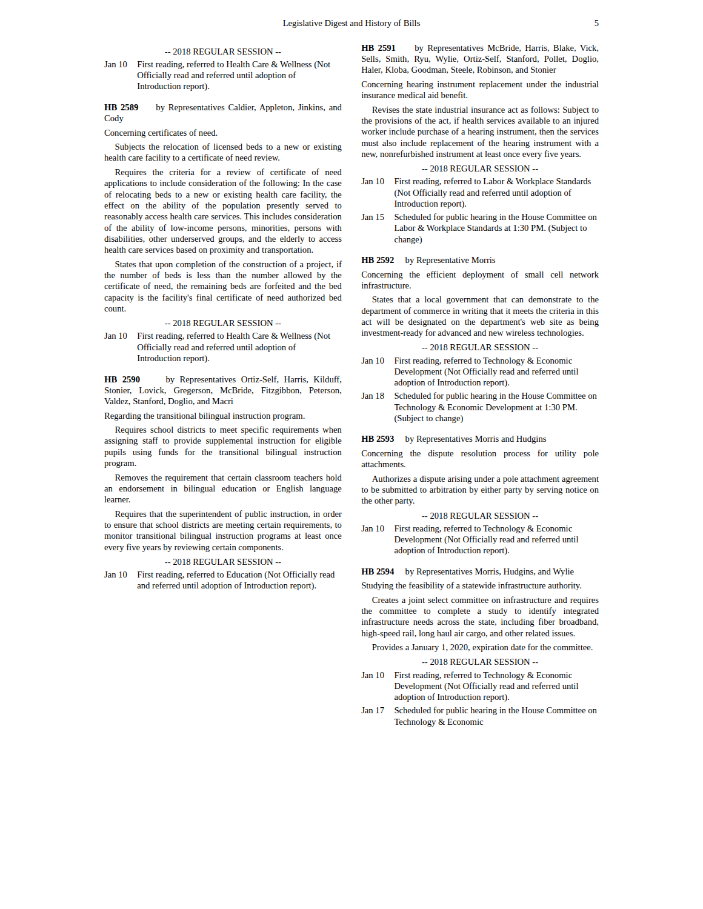Legislative Digest and History of Bills 5
-- 2018 REGULAR SESSION --
Jan 10 First reading, referred to Health Care & Wellness (Not Officially read and referred until adoption of Introduction report).
HB 2589 by Representatives Caldier, Appleton, Jinkins, and Cody
Concerning certificates of need.
Subjects the relocation of licensed beds to a new or existing health care facility to a certificate of need review.
Requires the criteria for a review of certificate of need applications to include consideration of the following: In the case of relocating beds to a new or existing health care facility, the effect on the ability of the population presently served to reasonably access health care services. This includes consideration of the ability of low-income persons, minorities, persons with disabilities, other underserved groups, and the elderly to access health care services based on proximity and transportation.
States that upon completion of the construction of a project, if the number of beds is less than the number allowed by the certificate of need, the remaining beds are forfeited and the bed capacity is the facility's final certificate of need authorized bed count.
-- 2018 REGULAR SESSION --
Jan 10 First reading, referred to Health Care & Wellness (Not Officially read and referred until adoption of Introduction report).
HB 2590 by Representatives Ortiz-Self, Harris, Kilduff, Stonier, Lovick, Gregerson, McBride, Fitzgibbon, Peterson, Valdez, Stanford, Doglio, and Macri
Regarding the transitional bilingual instruction program.
Requires school districts to meet specific requirements when assigning staff to provide supplemental instruction for eligible pupils using funds for the transitional bilingual instruction program.
Removes the requirement that certain classroom teachers hold an endorsement in bilingual education or English language learner.
Requires that the superintendent of public instruction, in order to ensure that school districts are meeting certain requirements, to monitor transitional bilingual instruction programs at least once every five years by reviewing certain components.
-- 2018 REGULAR SESSION --
Jan 10 First reading, referred to Education (Not Officially read and referred until adoption of Introduction report).
HB 2591 by Representatives McBride, Harris, Blake, Vick, Sells, Smith, Ryu, Wylie, Ortiz-Self, Stanford, Pollet, Doglio, Haler, Kloba, Goodman, Steele, Robinson, and Stonier
Concerning hearing instrument replacement under the industrial insurance medical aid benefit.
Revises the state industrial insurance act as follows: Subject to the provisions of the act, if health services available to an injured worker include purchase of a hearing instrument, then the services must also include replacement of the hearing instrument with a new, nonrefurbished instrument at least once every five years.
-- 2018 REGULAR SESSION --
Jan 10 First reading, referred to Labor & Workplace Standards (Not Officially read and referred until adoption of Introduction report).
Jan 15 Scheduled for public hearing in the House Committee on Labor & Workplace Standards at 1:30 PM. (Subject to change)
HB 2592 by Representative Morris
Concerning the efficient deployment of small cell network infrastructure.
States that a local government that can demonstrate to the department of commerce in writing that it meets the criteria in this act will be designated on the department's web site as being investment-ready for advanced and new wireless technologies.
-- 2018 REGULAR SESSION --
Jan 10 First reading, referred to Technology & Economic Development (Not Officially read and referred until adoption of Introduction report).
Jan 18 Scheduled for public hearing in the House Committee on Technology & Economic Development at 1:30 PM. (Subject to change)
HB 2593 by Representatives Morris and Hudgins
Concerning the dispute resolution process for utility pole attachments.
Authorizes a dispute arising under a pole attachment agreement to be submitted to arbitration by either party by serving notice on the other party.
-- 2018 REGULAR SESSION --
Jan 10 First reading, referred to Technology & Economic Development (Not Officially read and referred until adoption of Introduction report).
HB 2594 by Representatives Morris, Hudgins, and Wylie
Studying the feasibility of a statewide infrastructure authority.
Creates a joint select committee on infrastructure and requires the committee to complete a study to identify integrated infrastructure needs across the state, including fiber broadband, high-speed rail, long haul air cargo, and other related issues.
Provides a January 1, 2020, expiration date for the committee.
-- 2018 REGULAR SESSION --
Jan 10 First reading, referred to Technology & Economic Development (Not Officially read and referred until adoption of Introduction report).
Jan 17 Scheduled for public hearing in the House Committee on Technology & Economic